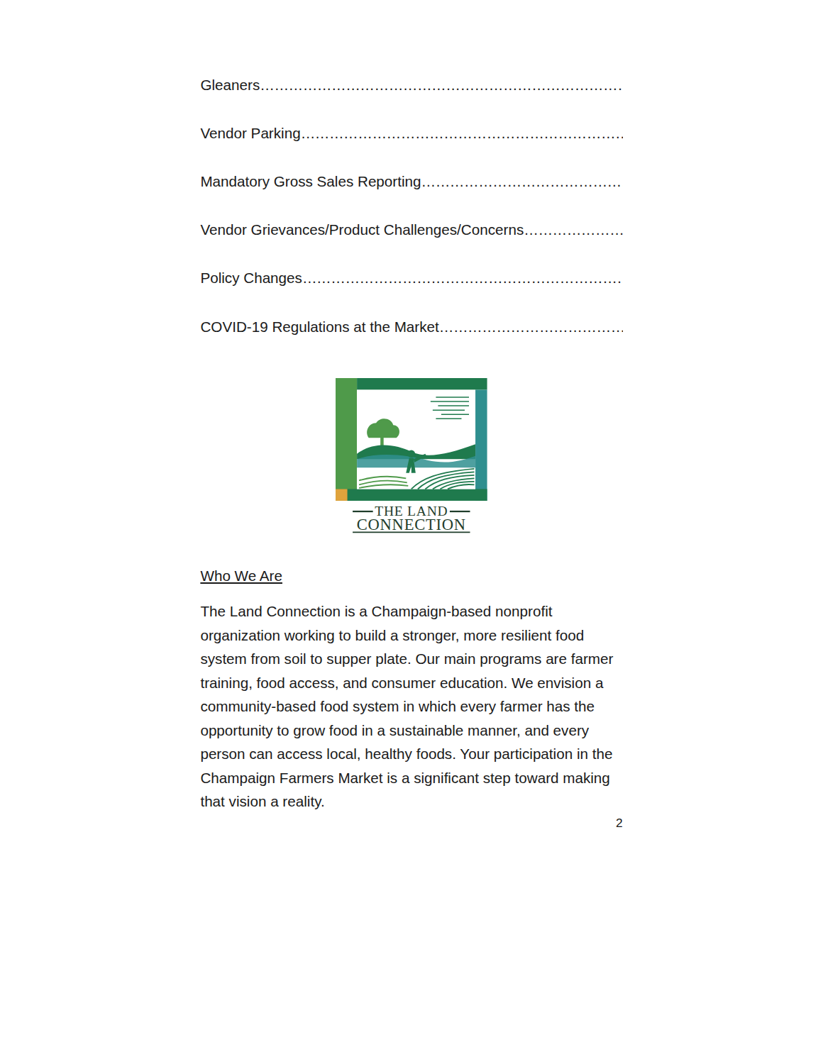Gleaners…………………………………………………………………………………………………………13
Vendor Parking……………………………………………………………………………………………13
Mandatory Gross Sales Reporting………………………………………………………14
Vendor Grievances/Product Challenges/Concerns…………………14
Policy Changes……………………………………………………………………………………………15
COVID-19 Regulations at the Market……………………………………………15
THE LAND CONNECTION
Who We Are
The Land Connection is a Champaign-based nonprofit organization working to build a stronger, more resilient food system from soil to supper plate. Our main programs are farmer training, food access, and consumer education. We envision a community-based food system in which every farmer has the opportunity to grow food in a sustainable manner, and every person can access local, healthy foods. Your participation in the Champaign Farmers Market is a significant step toward making that vision a reality.
2